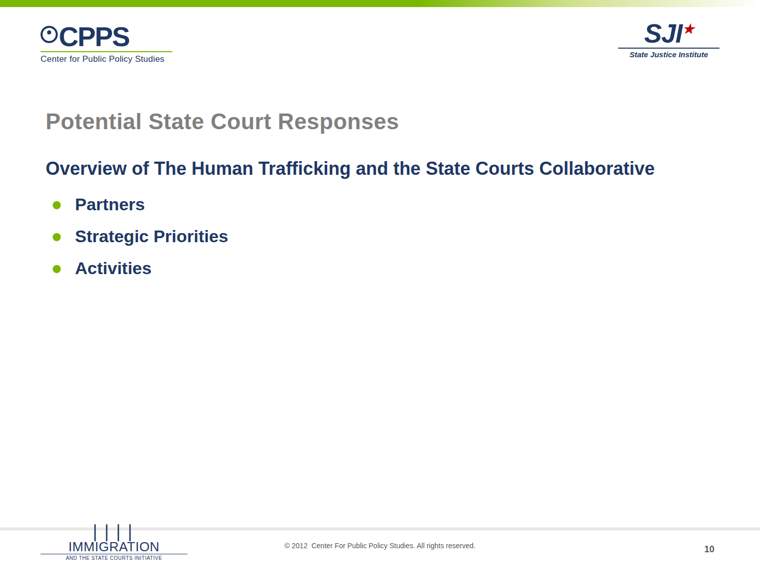CPPS
Center for Public Policy Studies
SJI★
State Justice Institute
Potential State Court Responses
Overview of The Human Trafficking and the State Courts Collaborative
Partners
Strategic Priorities
Activities
∣∣∣∣
IMMIGRATION
AND THE STATE COURTS INITIATIVE
© 2012 Center For Public Policy Studies. All rights reserved.
10